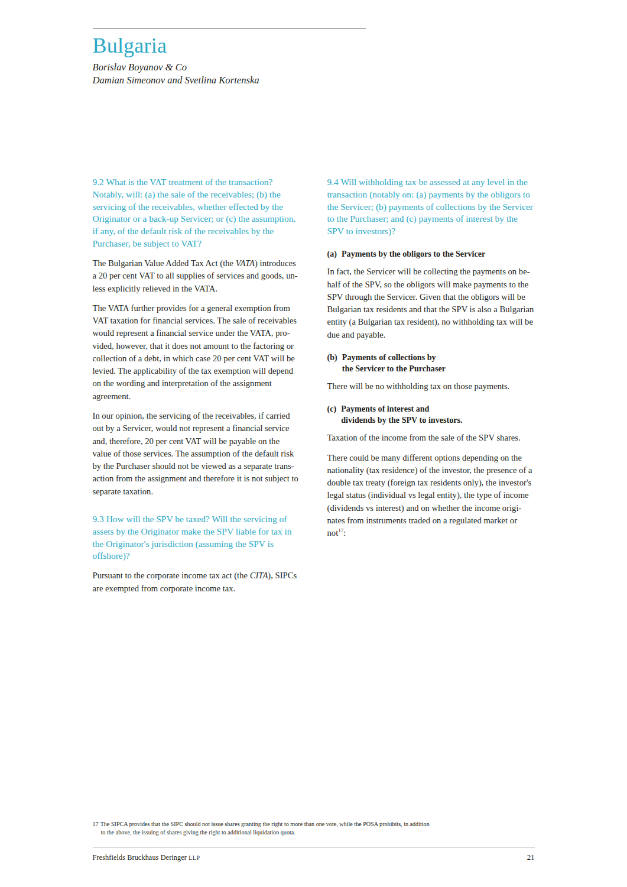Bulgaria
Borislav Boyanov & Co
Damian Simeonov and Svetlina Kortenska
9.2 What is the VAT treatment of the transaction? Notably, will: (a) the sale of the receivables; (b) the servicing of the receivables, whether effected by the Originator or a back-up Servicer; or (c) the assumption, if any, of the default risk of the receivables by the Purchaser, be subject to VAT?
The Bulgarian Value Added Tax Act (the VATA) introduces a 20 per cent VAT to all supplies of services and goods, unless explicitly relieved in the VATA.
The VATA further provides for a general exemption from VAT taxation for financial services. The sale of receivables would represent a financial service under the VATA, provided, however, that it does not amount to the factoring or collection of a debt, in which case 20 per cent VAT will be levied. The applicability of the tax exemption will depend on the wording and interpretation of the assignment agreement.
In our opinion, the servicing of the receivables, if carried out by a Servicer, would not represent a financial service and, therefore, 20 per cent VAT will be payable on the value of those services. The assumption of the default risk by the Purchaser should not be viewed as a separate transaction from the assignment and therefore it is not subject to separate taxation.
9.3 How will the SPV be taxed? Will the servicing of assets by the Originator make the SPV liable for tax in the Originator's jurisdiction (assuming the SPV is offshore)?
Pursuant to the corporate income tax act (the CITA), SIPCs are exempted from corporate income tax.
9.4 Will withholding tax be assessed at any level in the transaction (notably on: (a) payments by the obligors to the Servicer; (b) payments of collections by the Servicer to the Purchaser; and (c) payments of interest by the SPV to investors)?
(a) Payments by the obligors to the Servicer
In fact, the Servicer will be collecting the payments on behalf of the SPV, so the obligors will make payments to the SPV through the Servicer. Given that the obligors will be Bulgarian tax residents and that the SPV is also a Bulgarian entity (a Bulgarian tax resident), no withholding tax will be due and payable.
(b) Payments of collections by
the Servicer to the Purchaser
There will be no withholding tax on those payments.
(c) Payments of interest and
dividends by the SPV to investors.
Taxation of the income from the sale of the SPV shares.
There could be many different options depending on the nationality (tax residence) of the investor, the presence of a double tax treaty (foreign tax residents only), the investor's legal status (individual vs legal entity), the type of income (dividends vs interest) and on whether the income originates from instruments traded on a regulated market or not17:
17 The SIPCA provides that the SIPC should not issue shares granting the right to more than one vote, while the POSA prohibits, in additionto the above, the issuing of shares giving the right to additional liquidation quota.
Freshfields Bruckhaus Deringer LLP
21